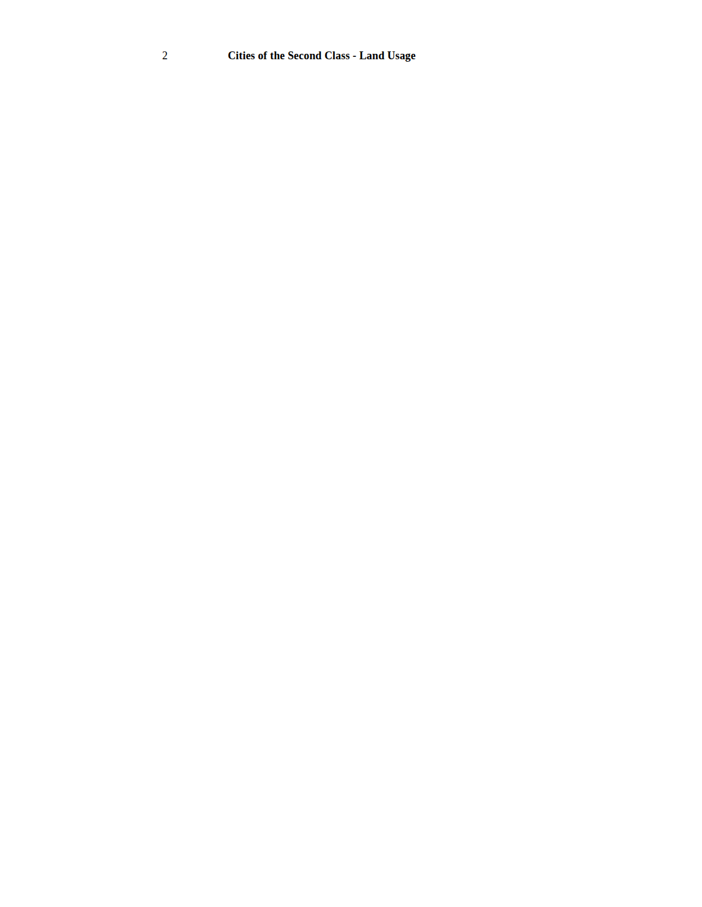2 Cities of the Second Class - Land Usage